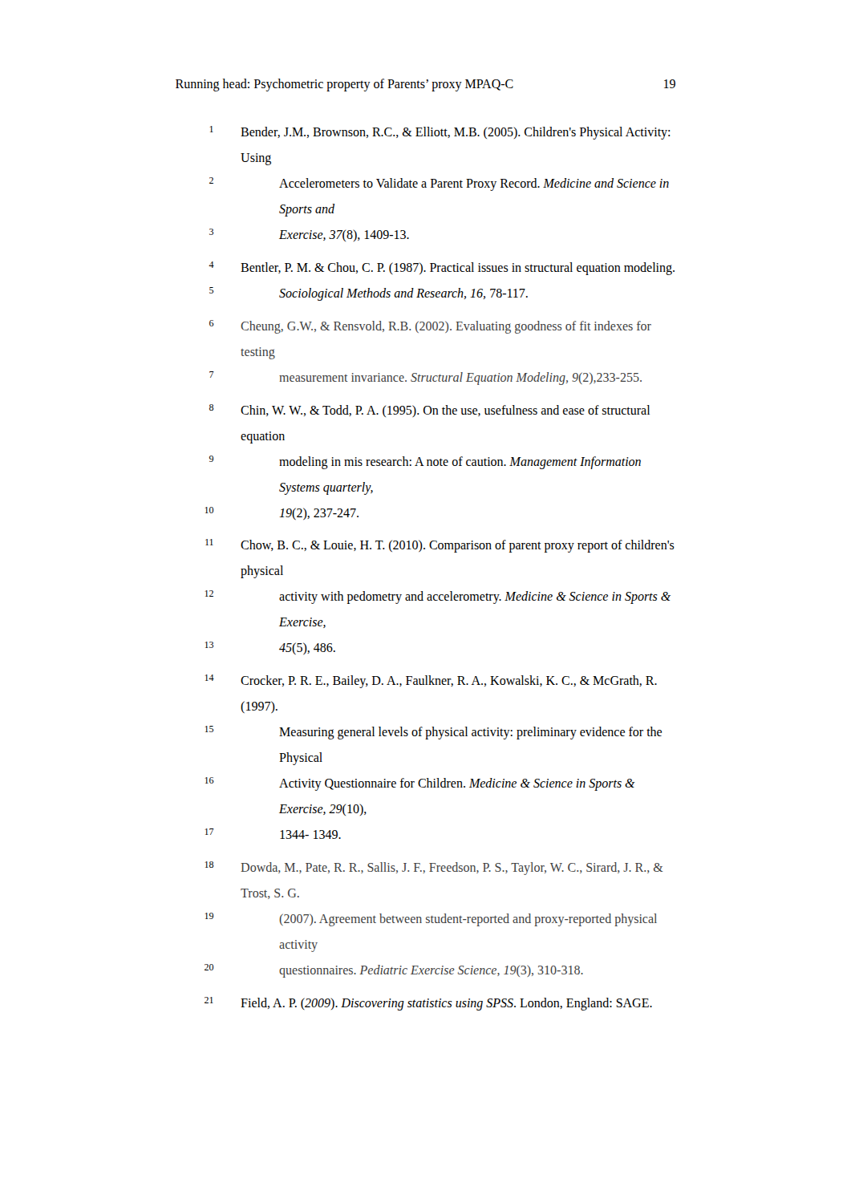Running head: Psychometric property of Parents’ proxy MPAQ-C 19
| 1 | Bender, J.M., Brownson, R.C., & Elliott, M.B. (2005). Children's Physical Activity: Using |
| 2 | Accelerometers to Validate a Parent Proxy Record. Medicine and Science in Sports and |
| 3 | Exercise, 37 (8), 1409-13. |
| 4 | Bentler, P. M. & Chou, C. P. (1987). Practical issues in structural equation modeling. |
| 5 | Sociological Methods and Research, 16, 78-117. |
| 6 | Cheung, G.W., & Rensvold, R.B. (2002). Evaluating goodness of fit indexes for testing |
| 7 | measurement invariance. Structural Equation Modeling, 9 (2),233-255. |
| 8 | Chin, W. W., & Todd, P. A. (1995). On the use, usefulness and ease of structural equation |
| 9 | modeling in mis research: A note of caution. Management Information Systems quarterly, |
| 10 | 19 (2), 237-247. |
| 11 | Chow, B. C., & Louie, H. T. (2010). Comparison of parent proxy report of children's physical |
| 12 | activity with pedometry and accelerometry. Medicine & Science in Sports & Exercise, |
| 13 | 45 (5), 486. |
| 14 | Crocker, P. R. E., Bailey, D. A., Faulkner, R. A., Kowalski, K. C., & McGrath, R. (1997). |
| 15 | Measuring general levels of physical activity: preliminary evidence for the Physical |
| 16 | Activity Questionnaire for Children. Medicine & Science in Sports & Exercise, 29 (10), |
| 17 | 1344- 1349. |
| 18 | Dowda, M., Pate, R. R., Sallis, J. F., Freedson, P. S., Taylor, W. C., Sirard, J. R., & Trost, S. G. |
| 19 | (2007). Agreement between student-reported and proxy-reported physical activity |
| 20 | questionnaires. Pediatric Exercise Science , 19 (3), 310-318. |
| 21 | Field, A. P. ( 2009 ). Discovering statistics using SPSS . London, England: SAGE. |